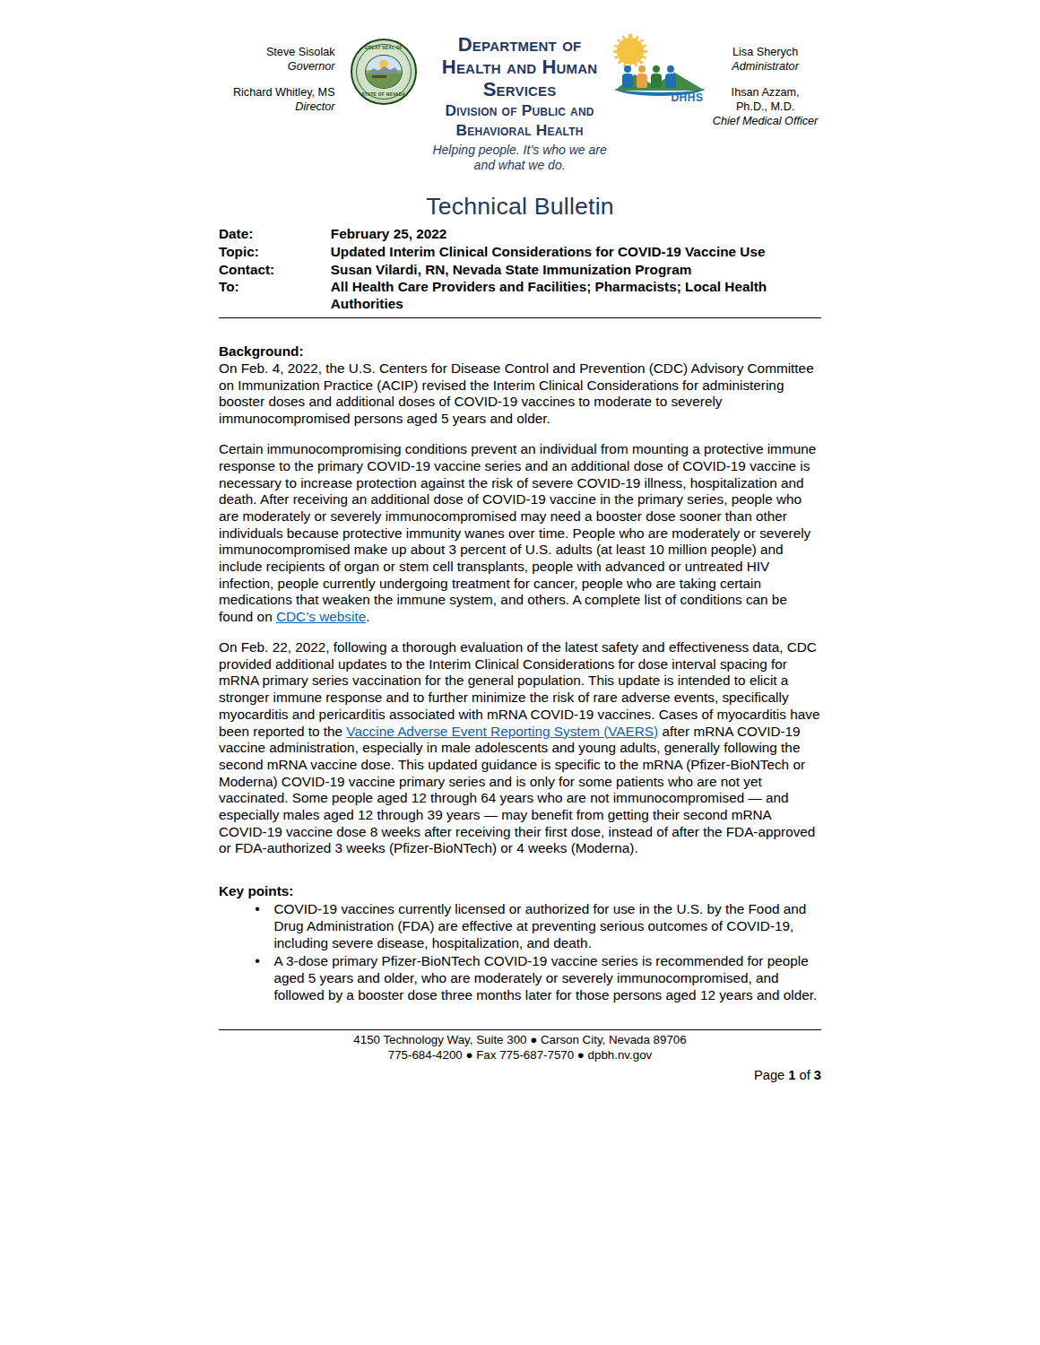Steve Sisolak
Governor
Richard Whitley, MS
Director
The Great Seal of the
State of Nevada
Department of
Health and Human Services
Division of Public and Behavioral Health
Helping people. It’s who we are and what we do.
DHHS
Lisa Sherych
Administrator
Ihsan Azzam,
Ph.D., M.D.
Chief Medical Officer
Technical Bulletin
| Date: | February 25, 2022 |
| Topic: | Updated Interim Clinical Considerations for COVID-19 Vaccine Use |
| Contact: | Susan Vilardi, RN, Nevada State Immunization Program |
| To: | All Health Care Providers and Facilities; Pharmacists; Local Health Authorities |
Background:
On Feb. 4, 2022, the U.S. Centers for Disease Control and Prevention (CDC) Advisory Committee on Immunization Practice (ACIP) revised the Interim Clinical Considerations for administering booster doses and additional doses of COVID-19 vaccines to moderate to severely immunocompromised persons aged 5 years and older.
Certain immunocompromising conditions prevent an individual from mounting a protective immune response to the primary COVID-19 vaccine series and an additional dose of COVID-19 vaccine is necessary to increase protection against the risk of severe COVID-19 illness, hospitalization and death. After receiving an additional dose of COVID-19 vaccine in the primary series, people who are moderately or severely immunocompromised may need a booster dose sooner than other individuals because protective immunity wanes over time. People who are moderately or severely immunocompromised make up about 3 percent of U.S. adults (at least 10 million people) and include recipients of organ or stem cell transplants, people with advanced or untreated HIV infection, people currently undergoing treatment for cancer, people who are taking certain medications that weaken the immune system, and others. A complete list of conditions can be found on CDC’s website.
On Feb. 22, 2022, following a thorough evaluation of the latest safety and effectiveness data, CDC provided additional updates to the Interim Clinical Considerations for dose interval spacing for mRNA primary series vaccination for the general population. This update is intended to elicit a stronger immune response and to further minimize the risk of rare adverse events, specifically myocarditis and pericarditis associated with mRNA COVID-19 vaccines. Cases of myocarditis have been reported to the Vaccine Adverse Event Reporting System (VAERS) after mRNA COVID-19 vaccine administration, especially in male adolescents and young adults, generally following the second mRNA vaccine dose. This updated guidance is specific to the mRNA (Pfizer-BioNTech or Moderna) COVID-19 vaccine primary series and is only for some patients who are not yet vaccinated. Some people aged 12 through 64 years who are not immunocompromised — and especially males aged 12 through 39 years — may benefit from getting their second mRNA COVID-19 vaccine dose 8 weeks after receiving their first dose, instead of after the FDA-approved or FDA-authorized 3 weeks (Pfizer-BioNTech) or 4 weeks (Moderna).
Key points:
COVID-19 vaccines currently licensed or authorized for use in the U.S. by the Food and Drug Administration (FDA) are effective at preventing serious outcomes of COVID-19, including severe disease, hospitalization, and death.
A 3-dose primary Pfizer-BioNTech COVID-19 vaccine series is recommended for people aged 5 years and older, who are moderately or severely immunocompromised, and followed by a booster dose three months later for those persons aged 12 years and older.
4150 Technology Way, Suite 300 ● Carson City, Nevada 89706
775-684-4200 ● Fax 775-687-7570 ● dpbh.nv.gov
Page 1 of 3